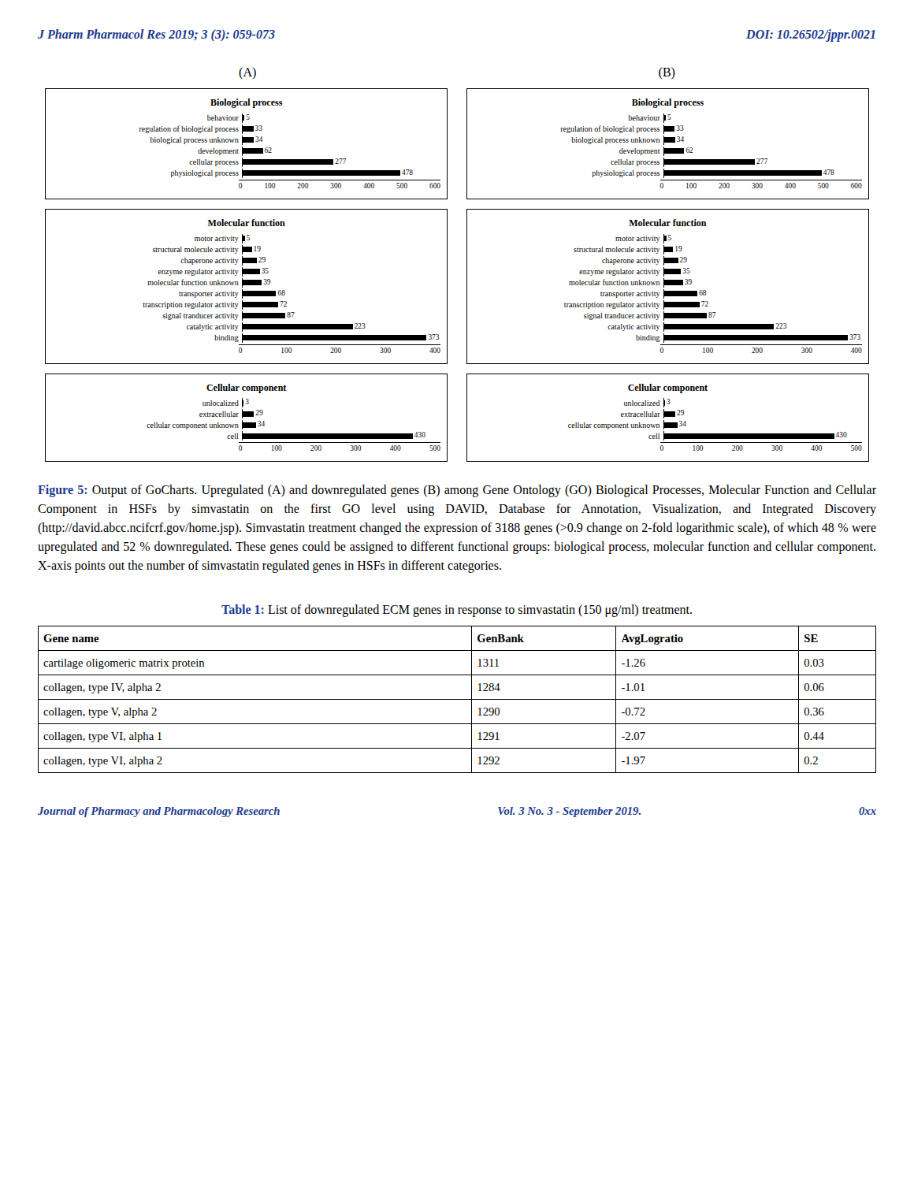J Pharm Pharmacol Res 2019; 3 (3): 059-073 DOI: 10.26502/jppr.0021
(A) (B)
Biological process
behaviour
5
regulation of biological process
33
biological process unknown
34
development
62
cellular process
277
physiological process
478
0100200300400500600
Molecular function
motor activity
5
structural molecule activity
19
chaperone activity
29
enzyme regulator activity
35
molecular function unknown
39
transporter activity
68
transcription regulator activity
72
signal tranducer activity
87
catalytic activity
223
binding
373
0100200300400
Cellular component
unlocalized
3
extracellular
29
cellular component unknown
34
cell
430
0100200300400500
Biological process
behaviour
5
regulation of biological process
33
biological process unknown
34
development
62
cellular process
277
physiological process
478
0100200300400500600
Molecular function
motor activity
5
structural molecule activity
19
chaperone activity
29
enzyme regulator activity
35
molecular function unknown
39
transporter activity
68
transcription regulator activity
72
signal tranducer activity
87
catalytic activity
223
binding
373
0100200300400
Cellular component
unlocalized
3
extracellular
29
cellular component unknown
34
cell
430
0100200300400500
Figure 5: Output of GoCharts. Upregulated (A) and downregulated genes (B) among Gene Ontology (GO) Biological Processes, Molecular Function and Cellular Component in HSFs by simvastatin on the first GO level using DAVID, Database for Annotation, Visualization, and Integrated Discovery (http://david.abcc.ncifcrf.gov/home.jsp). Simvastatin treatment changed the expression of 3188 genes (>0.9 change on 2-fold logarithmic scale), of which 48 % were upregulated and 52 % downregulated. These genes could be assigned to different functional groups: biological process, molecular function and cellular component. X-axis points out the number of simvastatin regulated genes in HSFs in different categories.
Table 1: List of downregulated ECM genes in response to simvastatin (150 μg/ml) treatment.
| Gene name | GenBank | AvgLogratio | SE |
| --- | --- | --- | --- |
| cartilage oligomeric matrix protein | 1311 | -1.26 | 0.03 |
| collagen, type IV, alpha 2 | 1284 | -1.01 | 0.06 |
| collagen, type V, alpha 2 | 1290 | -0.72 | 0.36 |
| collagen, type VI, alpha 1 | 1291 | -2.07 | 0.44 |
| collagen, type VI, alpha 2 | 1292 | -1.97 | 0.2 |
Journal of Pharmacy and Pharmacology Research Vol. 3 No. 3 - September 2019. 0xx